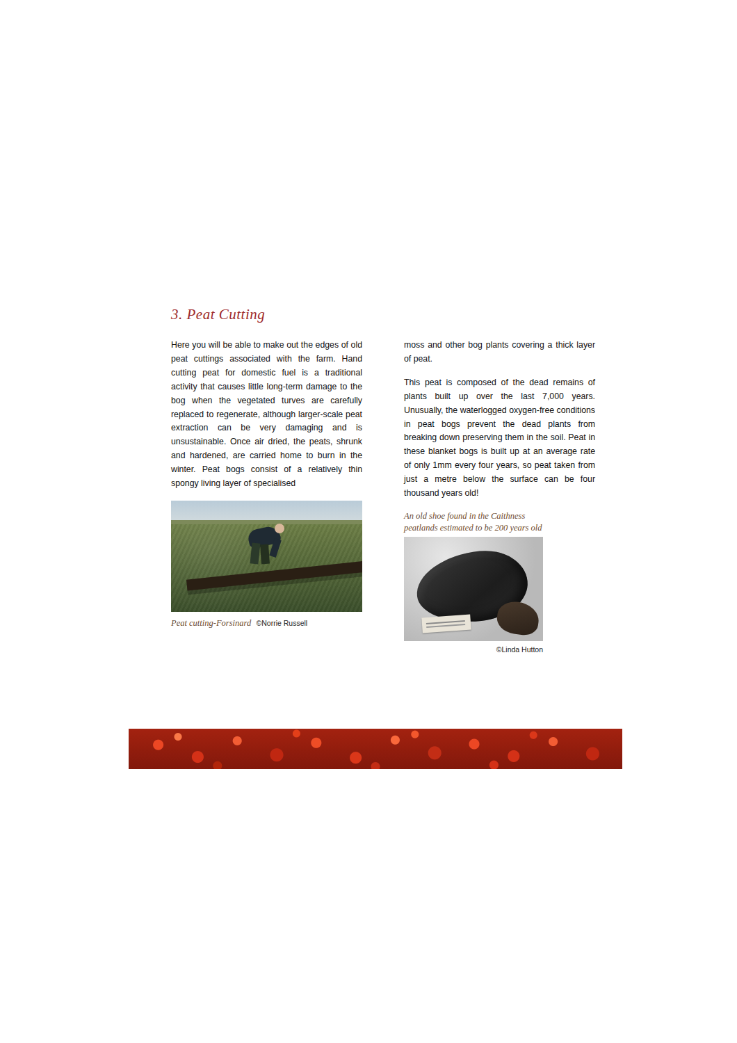3. Peat Cutting
Here you will be able to make out the edges of old peat cuttings associated with the farm. Hand cutting peat for domestic fuel is a traditional activity that causes little long-term damage to the bog when the vegetated turves are carefully replaced to regenerate, although larger-scale peat extraction can be very damaging and is unsustainable. Once air dried, the peats, shrunk and hardened, are carried home to burn in the winter. Peat bogs consist of a relatively thin spongy living layer of specialised
Peat cutting-Forsinard ©Norrie Russell
moss and other bog plants covering a thick layer of peat.
This peat is composed of the dead remains of plants built up over the last 7,000 years. Unusually, the waterlogged oxygen-free conditions in peat bogs prevent the dead plants from breaking down preserving them in the soil. Peat in these blanket bogs is built up at an average rate of only 1mm every four years, so peat taken from just a metre below the surface can be four thousand years old!
An old shoe found in the Caithness
peatlands estimated to be 200 years old
©Linda Hutton